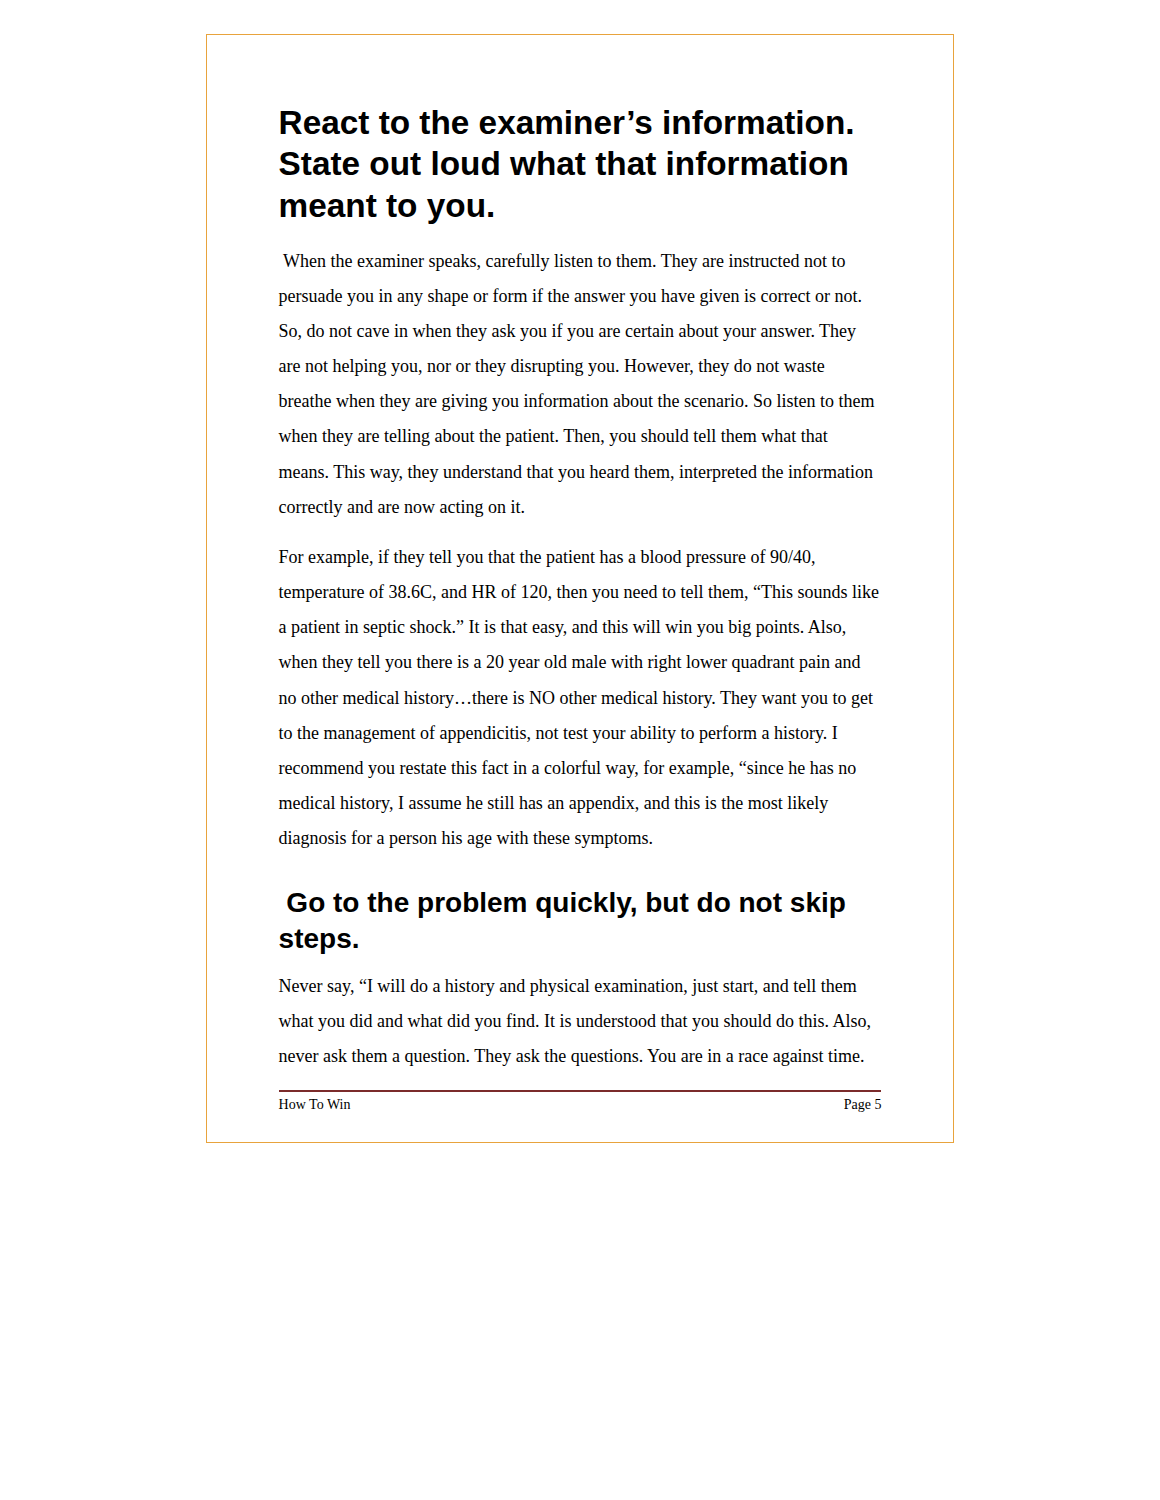React to the examiner’s information. State out loud what that information meant to you.
When the examiner speaks, carefully listen to them. They are instructed not to persuade you in any shape or form if the answer you have given is correct or not. So, do not cave in when they ask you if you are certain about your answer. They are not helping you, nor or they disrupting you. However, they do not waste breathe when they are giving you information about the scenario. So listen to them when they are telling about the patient. Then, you should tell them what that means. This way, they understand that you heard them, interpreted the information correctly and are now acting on it.
For example, if they tell you that the patient has a blood pressure of 90/40, temperature of 38.6C, and HR of 120, then you need to tell them, “This sounds like a patient in septic shock.” It is that easy, and this will win you big points. Also, when they tell you there is a 20 year old male with right lower quadrant pain and no other medical history…there is NO other medical history. They want you to get to the management of appendicitis, not test your ability to perform a history. I recommend you restate this fact in a colorful way, for example, “since he has no medical history, I assume he still has an appendix, and this is the most likely diagnosis for a person his age with these symptoms.
Go to the problem quickly, but do not skip steps.
Never say, “I will do a history and physical examination, just start, and tell them what you did and what did you find. It is understood that you should do this. Also, never ask them a question. They ask the questions. You are in a race against time.
How To Win Page 5